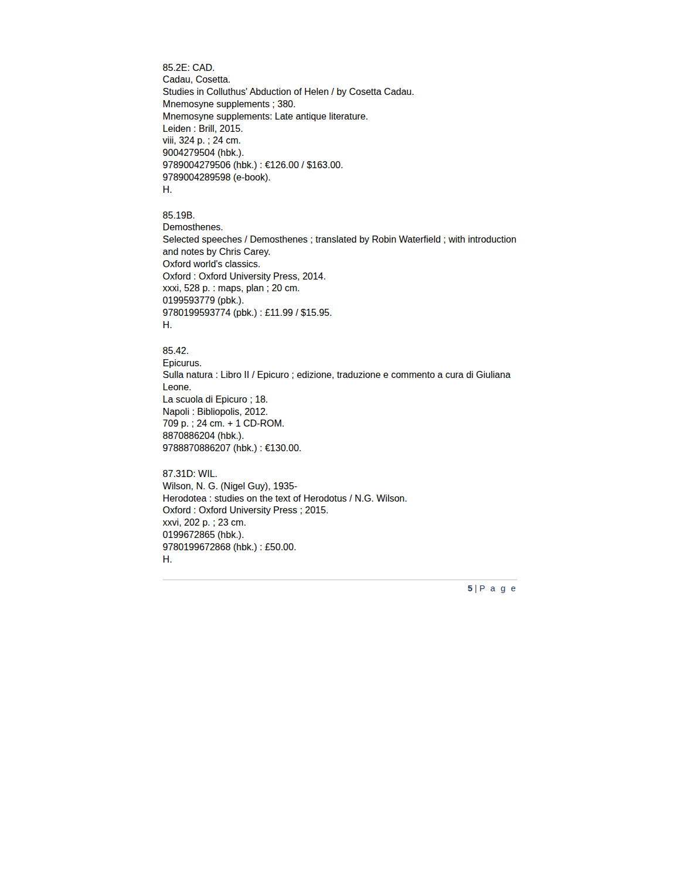85.2E: CAD.
Cadau, Cosetta.
Studies in Colluthus' Abduction of Helen / by Cosetta Cadau.
Mnemosyne supplements ; 380.
Mnemosyne supplements: Late antique literature.
Leiden : Brill, 2015.
viii, 324 p. ; 24 cm.
9004279504 (hbk.).
9789004279506 (hbk.) : €126.00 / $163.00.
9789004289598 (e-book).
H.
85.19B.
Demosthenes.
Selected speeches / Demosthenes ; translated by Robin Waterfield ; with introduction and notes by Chris Carey.
Oxford world's classics.
Oxford : Oxford University Press, 2014.
xxxi, 528 p. : maps, plan ; 20 cm.
0199593779 (pbk.).
9780199593774 (pbk.) : £11.99 / $15.95.
H.
85.42.
Epicurus.
Sulla natura : Libro II / Epicuro ; edizione, traduzione e commento a cura di Giuliana Leone.
La scuola di Epicuro ; 18.
Napoli : Bibliopolis, 2012.
709 p. ; 24 cm. + 1 CD-ROM.
8870886204 (hbk.).
9788870886207 (hbk.) : €130.00.
87.31D: WIL.
Wilson, N. G. (Nigel Guy), 1935-
Herodotea : studies on the text of Herodotus / N.G. Wilson.
Oxford : Oxford University Press ; 2015.
xxvi, 202 p. ; 23 cm.
0199672865 (hbk.).
9780199672868 (hbk.) : £50.00.
H.
5 | P a g e